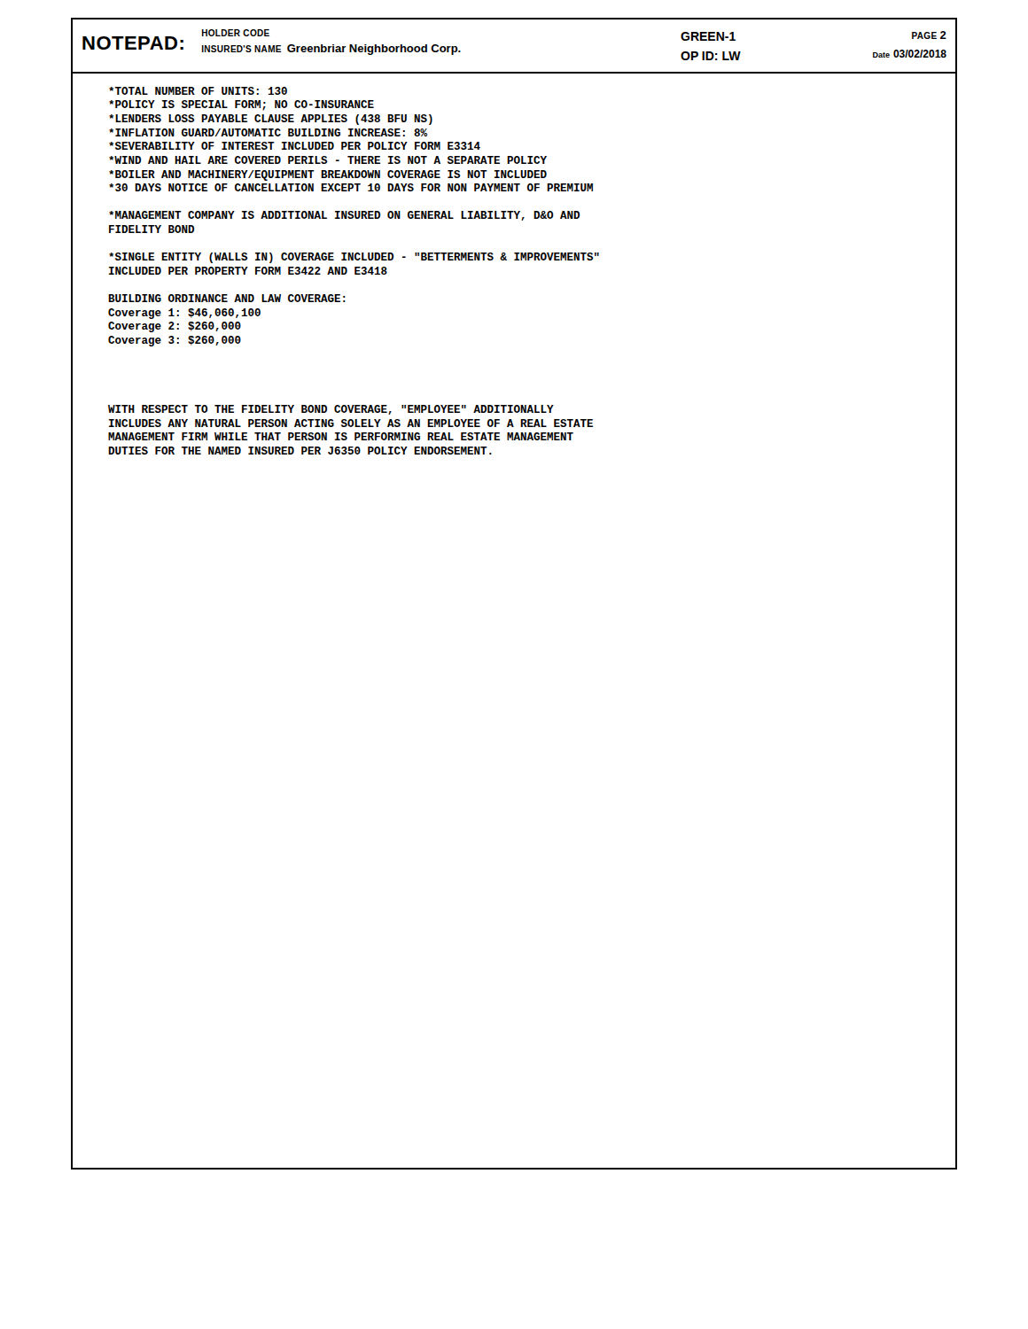NOTEPAD:
HOLDER CODE
INSURED'S NAME Greenbriar Neighborhood Corp.
GREEN-1 PAGE 2
OP ID: LW Date 03/02/2018
*TOTAL NUMBER OF UNITS: 130
*POLICY IS SPECIAL FORM; NO CO-INSURANCE
*LENDERS LOSS PAYABLE CLAUSE APPLIES (438 BFU NS)
*INFLATION GUARD/AUTOMATIC BUILDING INCREASE: 8%
*SEVERABILITY OF INTEREST INCLUDED PER POLICY FORM E3314
*WIND AND HAIL ARE COVERED PERILS - THERE IS NOT A SEPARATE POLICY
*BOILER AND MACHINERY/EQUIPMENT BREAKDOWN COVERAGE IS NOT INCLUDED
*30 DAYS NOTICE OF CANCELLATION EXCEPT 10 DAYS FOR NON PAYMENT OF PREMIUM

*MANAGEMENT COMPANY IS ADDITIONAL INSURED ON GENERAL LIABILITY, D&O AND
FIDELITY BOND

*SINGLE ENTITY (WALLS IN) COVERAGE INCLUDED - "BETTERMENTS & IMPROVEMENTS"
INCLUDED PER PROPERTY FORM E3422 AND E3418

BUILDING ORDINANCE AND LAW COVERAGE:
Coverage 1: $46,060,100
Coverage 2: $260,000
Coverage 3: $260,000




WITH RESPECT TO THE FIDELITY BOND COVERAGE, "EMPLOYEE" ADDITIONALLY
INCLUDES ANY NATURAL PERSON ACTING SOLELY AS AN EMPLOYEE OF A REAL ESTATE
MANAGEMENT FIRM WHILE THAT PERSON IS PERFORMING REAL ESTATE MANAGEMENT
DUTIES FOR THE NAMED INSURED PER J6350 POLICY ENDORSEMENT.